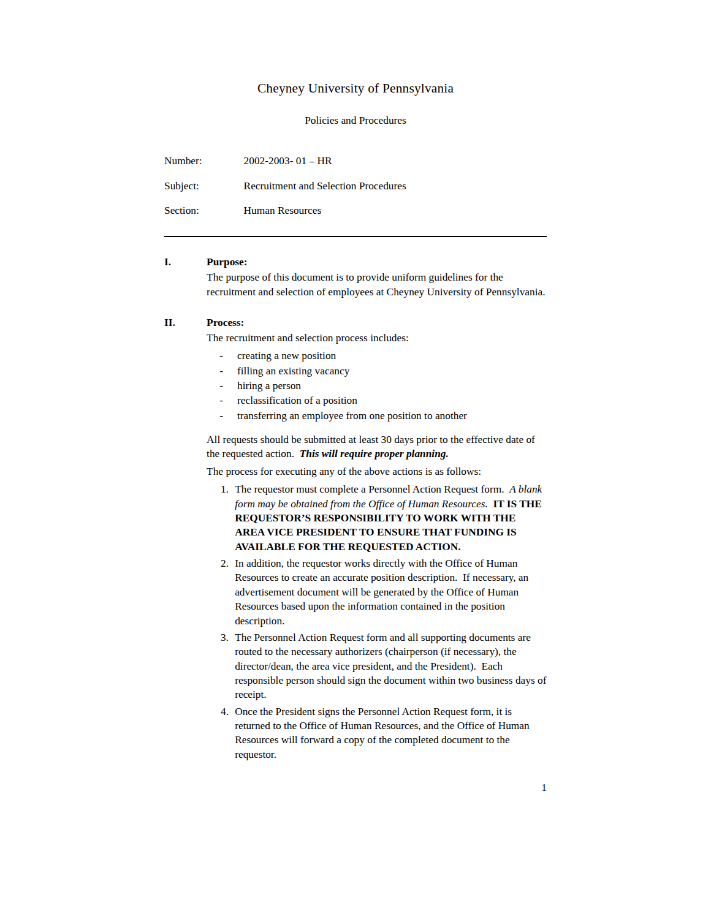Cheyney University of Pennsylvania
Policies and Procedures
| Number: | 2002-2003- 01 – HR |
| Subject: | Recruitment and Selection Procedures |
| Section: | Human Resources |
I.
Purpose:
The purpose of this document is to provide uniform guidelines for the recruitment and selection of employees at Cheyney University of Pennsylvania.
II.
Process:
The recruitment and selection process includes:
creating a new position
filling an existing vacancy
hiring a person
reclassification of a position
transferring an employee from one position to another
All requests should be submitted at least 30 days prior to the effective date of the requested action. This will require proper planning.
The process for executing any of the above actions is as follows:
The requestor must complete a Personnel Action Request form. A blank form may be obtained from the Office of Human Resources. IT IS THE REQUESTOR’S RESPONSIBILITY TO WORK WITH THE AREA VICE PRESIDENT TO ENSURE THAT FUNDING IS AVAILABLE FOR THE REQUESTED ACTION.
In addition, the requestor works directly with the Office of Human Resources to create an accurate position description. If necessary, an advertisement document will be generated by the Office of Human Resources based upon the information contained in the position description.
The Personnel Action Request form and all supporting documents are routed to the necessary authorizers (chairperson (if necessary), the director/dean, the area vice president, and the President). Each responsible person should sign the document within two business days of receipt.
Once the President signs the Personnel Action Request form, it is returned to the Office of Human Resources, and the Office of Human Resources will forward a copy of the completed document to the requestor.
1